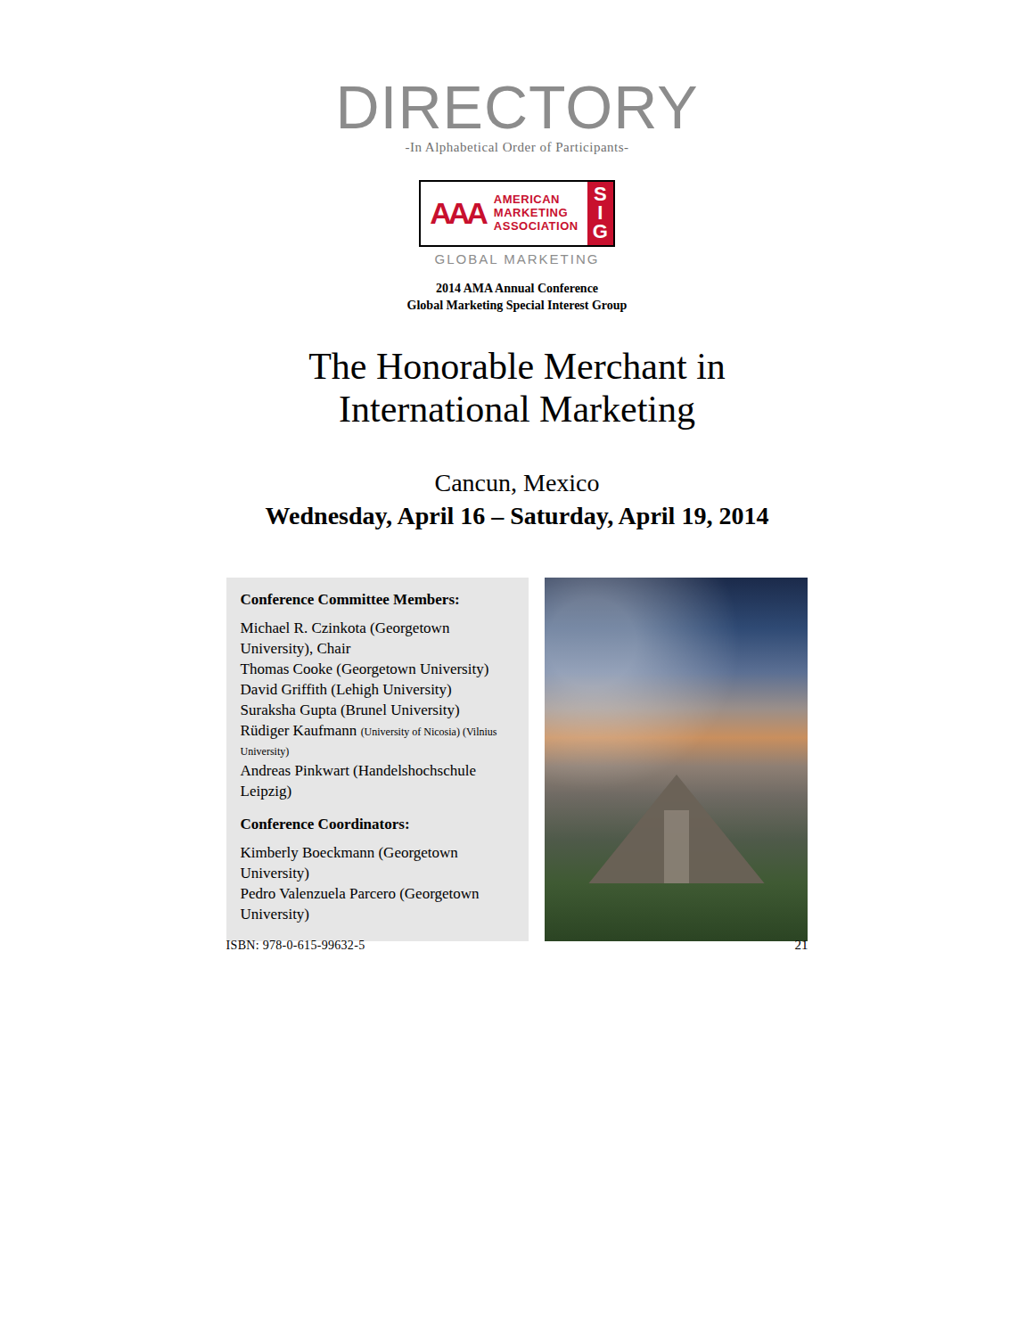DIRECTORY
-In Alphabetical Order of Participants-
AAA
AMERICAN
MARKETING
ASSOCIATION
SIG
GLOBAL MARKETING
2014 AMA Annual Conference
Global Marketing Special Interest Group
The Honorable Merchant in
International Marketing
Cancun, Mexico
Wednesday, April 16 – Saturday, April 19, 2014
Conference Committee Members:
Michael R. Czinkota (Georgetown University), Chair
Thomas Cooke (Georgetown University)
David Griffith (Lehigh University)
Suraksha Gupta (Brunel University)
Rüdiger Kaufmann (University of Nicosia) (Vilnius University)
Andreas Pinkwart (Handelshochschule Leipzig)
Conference Coordinators:
Kimberly Boeckmann (Georgetown University)
Pedro Valenzuela Parcero (Georgetown University)
ISBN: 978-0-615-99632-5 21